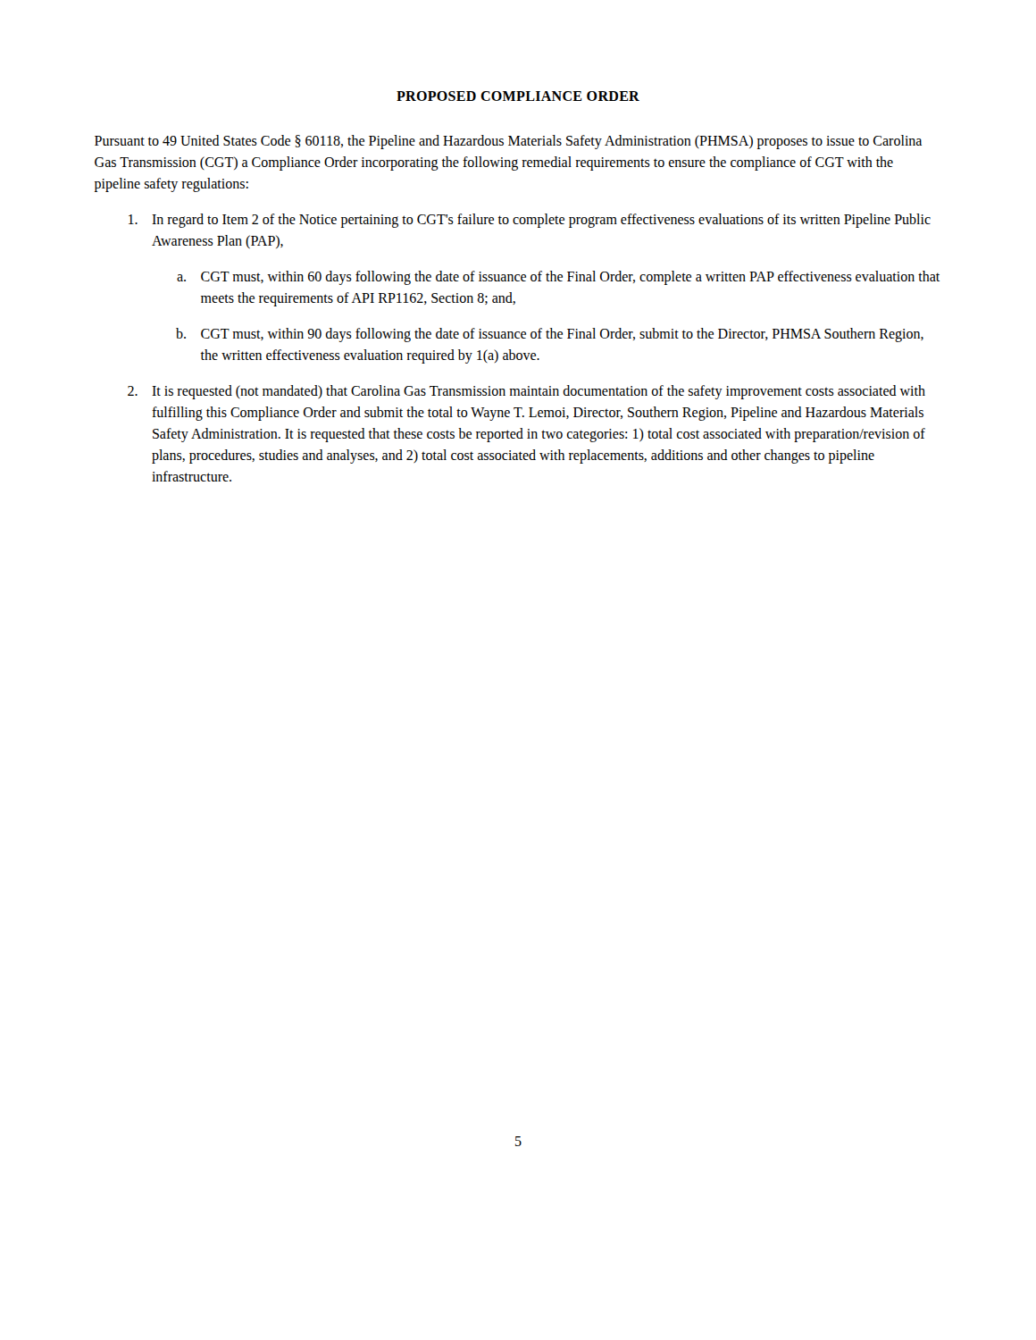PROPOSED COMPLIANCE ORDER
Pursuant to 49 United States Code § 60118, the Pipeline and Hazardous Materials Safety Administration (PHMSA) proposes to issue to Carolina Gas Transmission (CGT) a Compliance Order incorporating the following remedial requirements to ensure the compliance of CGT with the pipeline safety regulations:
In regard to Item 2 of the Notice pertaining to CGT's failure to complete program effectiveness evaluations of its written Pipeline Public Awareness Plan (PAP),
CGT must, within 60 days following the date of issuance of the Final Order, complete a written PAP effectiveness evaluation that meets the requirements of API RP1162, Section 8; and,
CGT must, within 90 days following the date of issuance of the Final Order, submit to the Director, PHMSA Southern Region, the written effectiveness evaluation required by 1(a) above.
It is requested (not mandated) that Carolina Gas Transmission maintain documentation of the safety improvement costs associated with fulfilling this Compliance Order and submit the total to Wayne T. Lemoi, Director, Southern Region, Pipeline and Hazardous Materials Safety Administration. It is requested that these costs be reported in two categories: 1) total cost associated with preparation/revision of plans, procedures, studies and analyses, and 2) total cost associated with replacements, additions and other changes to pipeline infrastructure.
5